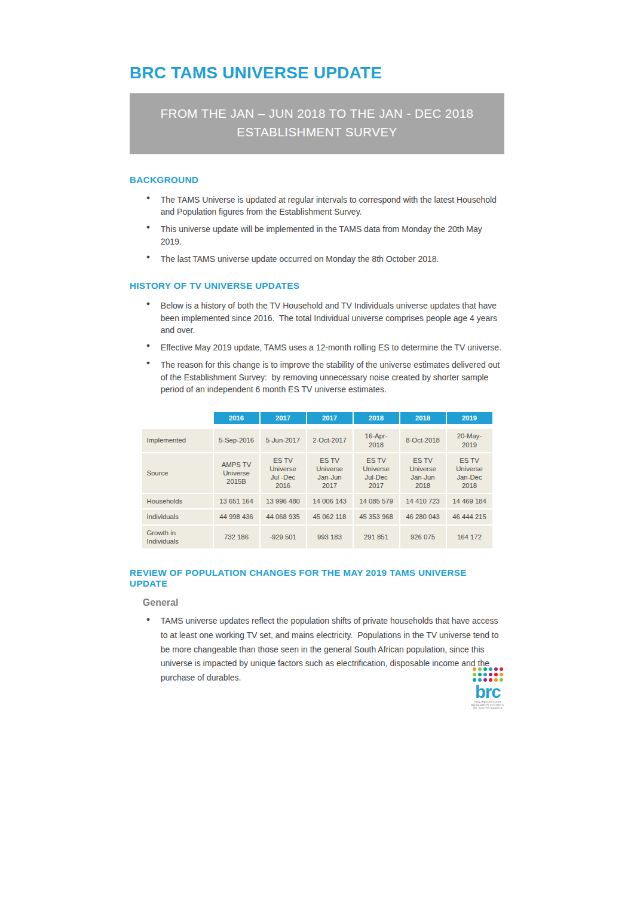BRC TAMS UNIVERSE UPDATE
FROM THE JAN – JUN 2018 TO THE JAN - DEC 2018
ESTABLISHMENT SURVEY
BACKGROUND
The TAMS Universe is updated at regular intervals to correspond with the latest Household and Population figures from the Establishment Survey.
This universe update will be implemented in the TAMS data from Monday the 20th May 2019.
The last TAMS universe update occurred on Monday the 8th October 2018.
HISTORY OF TV UNIVERSE UPDATES
Below is a history of both the TV Household and TV Individuals universe updates that have been implemented since 2016. The total Individual universe comprises people age 4 years and over.
Effective May 2019 update, TAMS uses a 12-month rolling ES to determine the TV universe.
The reason for this change is to improve the stability of the universe estimates delivered out of the Establishment Survey: by removing unnecessary noise created by shorter sample period of an independent 6 month ES TV universe estimates.
| | 2016 | 2017 | 2017 | 2018 | 2018 | 2019 |
| --- | --- | --- | --- | --- | --- | --- |
| Implemented | 5-Sep-2016 | 5-Jun-2017 | 2-Oct-2017 | 16-Apr-2018 | 8-Oct-2018 | 20-May-2019 |
| Source | AMPS TV Universe 2015B | ES TV Universe Jul -Dec 2016 | ES TV Universe Jan-Jun 2017 | ES TV Universe Jul-Dec 2017 | ES TV Universe Jan-Jun 2018 | ES TV Universe Jan-Dec 2018 |
| Households | 13 651 164 | 13 996 480 | 14 006 143 | 14 085 579 | 14 410 723 | 14 469 184 |
| Individuals | 44 998 436 | 44 068 935 | 45 062 118 | 45 353 968 | 46 280 043 | 46 444 215 |
| Growth in Individuals | 732 186 | -929 501 | 993 183 | 291 851 | 926 075 | 164 172 |
REVIEW OF POPULATION CHANGES FOR THE MAY 2019 TAMS UNIVERSE UPDATE
General
TAMS universe updates reflect the population shifts of private households that have access to at least one working TV set, and mains electricity. Populations in the TV universe tend to be more changeable than those seen in the general South African population, since this universe is impacted by unique factors such as electrification, disposable income and the purchase of durables.
brc
THE BROADCAST
RESEARCH COUNCIL
OF SOUTH AFRICA